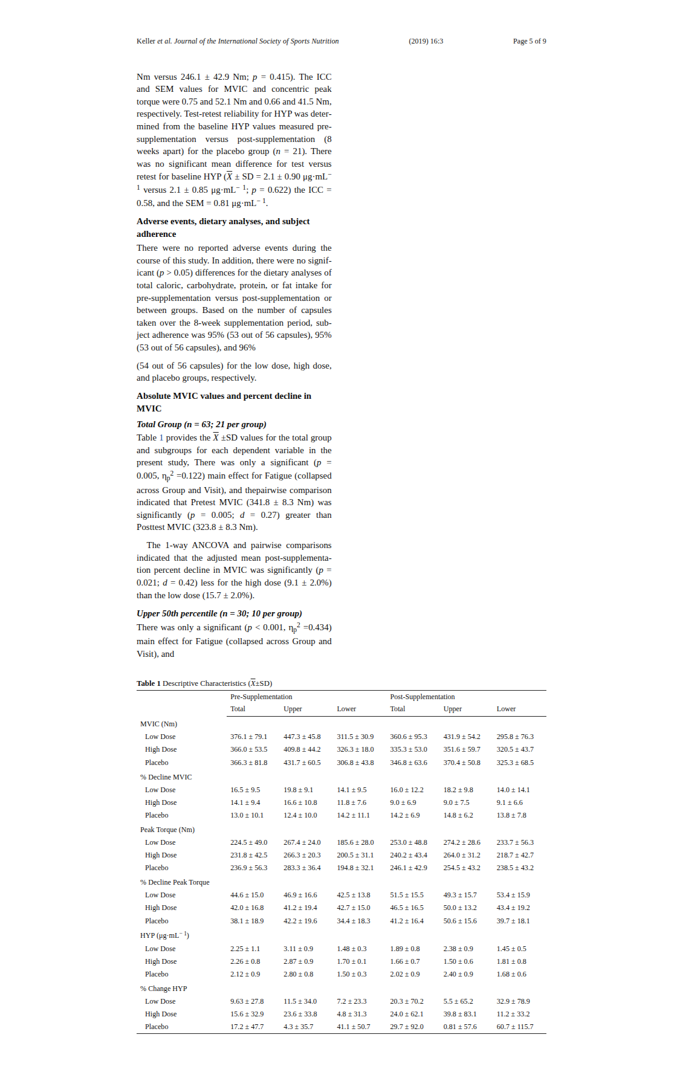Keller et al. Journal of the International Society of Sports Nutrition
(2019) 16:3
Page 5 of 9
Nm versus 246.1 ± 42.9 Nm; p = 0.415). The ICC and SEM values for MVIC and concentric peak torque were 0.75 and 52.1 Nm and 0.66 and 41.5 Nm, respectively. Test-retest reliability for HYP was determined from the baseline HYP values measured pre-supplementation versus post-supplementation (8 weeks apart) for the placebo group (n = 21). There was no significant mean difference for test versus retest for baseline HYP (X ± SD = 2.1 ± 0.90 μg·mL− 1 versus 2.1 ± 0.85 μg·mL− 1; p = 0.622) the ICC = 0.58, and the SEM = 0.81 μg·mL− 1.
Adverse events, dietary analyses, and subject adherence
There were no reported adverse events during the course of this study. In addition, there were no significant (p > 0.05) differences for the dietary analyses of total caloric, carbohydrate, protein, or fat intake for pre-supplementation versus post-supplementation or between groups. Based on the number of capsules taken over the 8-week supplementation period, subject adherence was 95% (53 out of 56 capsules), 95% (53 out of 56 capsules), and 96%
(54 out of 56 capsules) for the low dose, high dose, and placebo groups, respectively.
Absolute MVIC values and percent decline in MVIC
Total Group (n = 63; 21 per group)
Table 1 provides the X ±SD values for the total group and subgroups for each dependent variable in the present study, There was only a significant (p = 0.005, ηp 2 =0.122) main effect for Fatigue (collapsed across Group and Visit), and thepairwise comparison indicated that Pretest MVIC (341.8 ± 8.3 Nm) was significantly (p = 0.005; d = 0.27) greater than Posttest MVIC (323.8 ± 8.3 Nm).
The 1-way ANCOVA and pairwise comparisons indicated that the adjusted mean post-supplementation percent decline in MVIC was significantly (p = 0.021; d = 0.42) less for the high dose (9.1 ± 2.0%) than the low dose (15.7 ± 2.0%).
Upper 50th percentile (n = 30; 10 per group)
There was only a significant (p < 0.001, ηp 2 =0.434) main effect for Fatigue (collapsed across Group and Visit), and
Table 1 Descriptive Characteristics (X±SD)
| | Pre-Supplementation | Post-Supplementation |
| --- | --- | --- |
| | Total | Upper | Lower | Total | Upper | Lower |
| MVIC (Nm) | | | | | | |
| Low Dose | 376.1 ± 79.1 | 447.3 ± 45.8 | 311.5 ± 30.9 | 360.6 ± 95.3 | 431.9 ± 54.2 | 295.8 ± 76.3 |
| High Dose | 366.0 ± 53.5 | 409.8 ± 44.2 | 326.3 ± 18.0 | 335.3 ± 53.0 | 351.6 ± 59.7 | 320.5 ± 43.7 |
| Placebo | 366.3 ± 81.8 | 431.7 ± 60.5 | 306.8 ± 43.8 | 346.8 ± 63.6 | 370.4 ± 50.8 | 325.3 ± 68.5 |
| % Decline MVIC | | | | | | |
| Low Dose | 16.5 ± 9.5 | 19.8 ± 9.1 | 14.1 ± 9.5 | 16.0 ± 12.2 | 18.2 ± 9.8 | 14.0 ± 14.1 |
| High Dose | 14.1 ± 9.4 | 16.6 ± 10.8 | 11.8 ± 7.6 | 9.0 ± 6.9 | 9.0 ± 7.5 | 9.1 ± 6.6 |
| Placebo | 13.0 ± 10.1 | 12.4 ± 10.0 | 14.2 ± 11.1 | 14.2 ± 6.9 | 14.8 ± 6.2 | 13.8 ± 7.8 |
| Peak Torque (Nm) | | | | | | |
| Low Dose | 224.5 ± 49.0 | 267.4 ± 24.0 | 185.6 ± 28.0 | 253.0 ± 48.8 | 274.2 ± 28.6 | 233.7 ± 56.3 |
| High Dose | 231.8 ± 42.5 | 266.3 ± 20.3 | 200.5 ± 31.1 | 240.2 ± 43.4 | 264.0 ± 31.2 | 218.7 ± 42.7 |
| Placebo | 236.9 ± 56.3 | 283.3 ± 36.4 | 194.8 ± 32.1 | 246.1 ± 42.9 | 254.5 ± 43.2 | 238.5 ± 43.2 |
| % Decline Peak Torque | | | | | | |
| Low Dose | 44.6 ± 15.0 | 46.9 ± 16.6 | 42.5 ± 13.8 | 51.5 ± 15.5 | 49.3 ± 15.7 | 53.4 ± 15.9 |
| High Dose | 42.0 ± 16.8 | 41.2 ± 19.4 | 42.7 ± 15.0 | 46.5 ± 16.5 | 50.0 ± 13.2 | 43.4 ± 19.2 |
| Placebo | 38.1 ± 18.9 | 42.2 ± 19.6 | 34.4 ± 18.3 | 41.2 ± 16.4 | 50.6 ± 15.6 | 39.7 ± 18.1 |
| HYP (μg·mL − 1 ) | | | | | | |
| Low Dose | 2.25 ± 1.1 | 3.11 ± 0.9 | 1.48 ± 0.3 | 1.89 ± 0.8 | 2.38 ± 0.9 | 1.45 ± 0.5 |
| High Dose | 2.26 ± 0.8 | 2.87 ± 0.9 | 1.70 ± 0.1 | 1.66 ± 0.7 | 1.50 ± 0.6 | 1.81 ± 0.8 |
| Placebo | 2.12 ± 0.9 | 2.80 ± 0.8 | 1.50 ± 0.3 | 2.02 ± 0.9 | 2.40 ± 0.9 | 1.68 ± 0.6 |
| % Change HYP | | | | | | |
| Low Dose | 9.63 ± 27.8 | 11.5 ± 34.0 | 7.2 ± 23.3 | 20.3 ± 70.2 | 5.5 ± 65.2 | 32.9 ± 78.9 |
| High Dose | 15.6 ± 32.9 | 23.6 ± 33.8 | 4.8 ± 31.3 | 24.0 ± 62.1 | 39.8 ± 83.1 | 11.2 ± 33.2 |
| Placebo | 17.2 ± 47.7 | 4.3 ± 35.7 | 41.1 ± 50.7 | 29.7 ± 92.0 | 0.81 ± 57.6 | 60.7 ± 115.7 |